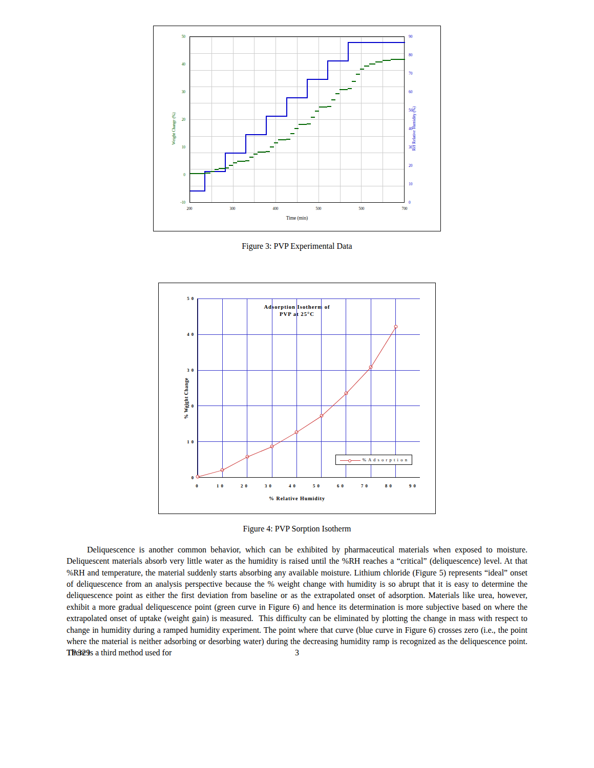Weight Change (%)
Ref Relative Humidity (%)
50
40
30
20
10
0
-10
90
80
70
60
50
40
30
20
10
0
200
300
400
500
500
700
Time (min)
Figure 3: PVP Experimental Data
Adsorption Isotherm of
PVP at 25°C
% Weight Change
% Relative Humidity
5 0
4 0
3 0
2 0
1 0
0
0
1 0
2 0
3 0
4 0
5 0
6 0
7 0
8 0
9 0
% A d s o r p t i o n
Figure 4: PVP Sorption Isotherm
Deliquescence is another common behavior, which can be exhibited by pharmaceutical materials when exposed to moisture. Deliquescent materials absorb very little water as the humidity is raised until the %RH reaches a “critical” (deliquescence) level. At that %RH and temperature, the material suddenly starts absorbing any available moisture. Lithium chloride (Figure 5) represents “ideal” onset of deliquescence from an analysis perspective because the % weight change with humidity is so abrupt that it is easy to determine the deliquescence point as either the first deviation from baseline or as the extrapolated onset of adsorption. Materials like urea, however, exhibit a more gradual deliquescence point (green curve in Figure 6) and hence its determination is more subjective based on where the extrapolated onset of uptake (weight gain) is measured. This difficulty can be eliminated by plotting the change in mass with respect to change in humidity during a ramped humidity experiment. The point where that curve (blue curve in Figure 6) crosses zero (i.e., the point where the material is neither adsorbing or desorbing water) during the decreasing humidity ramp is recognized as the deliquescence point. There is a third method used for
TP 329
3